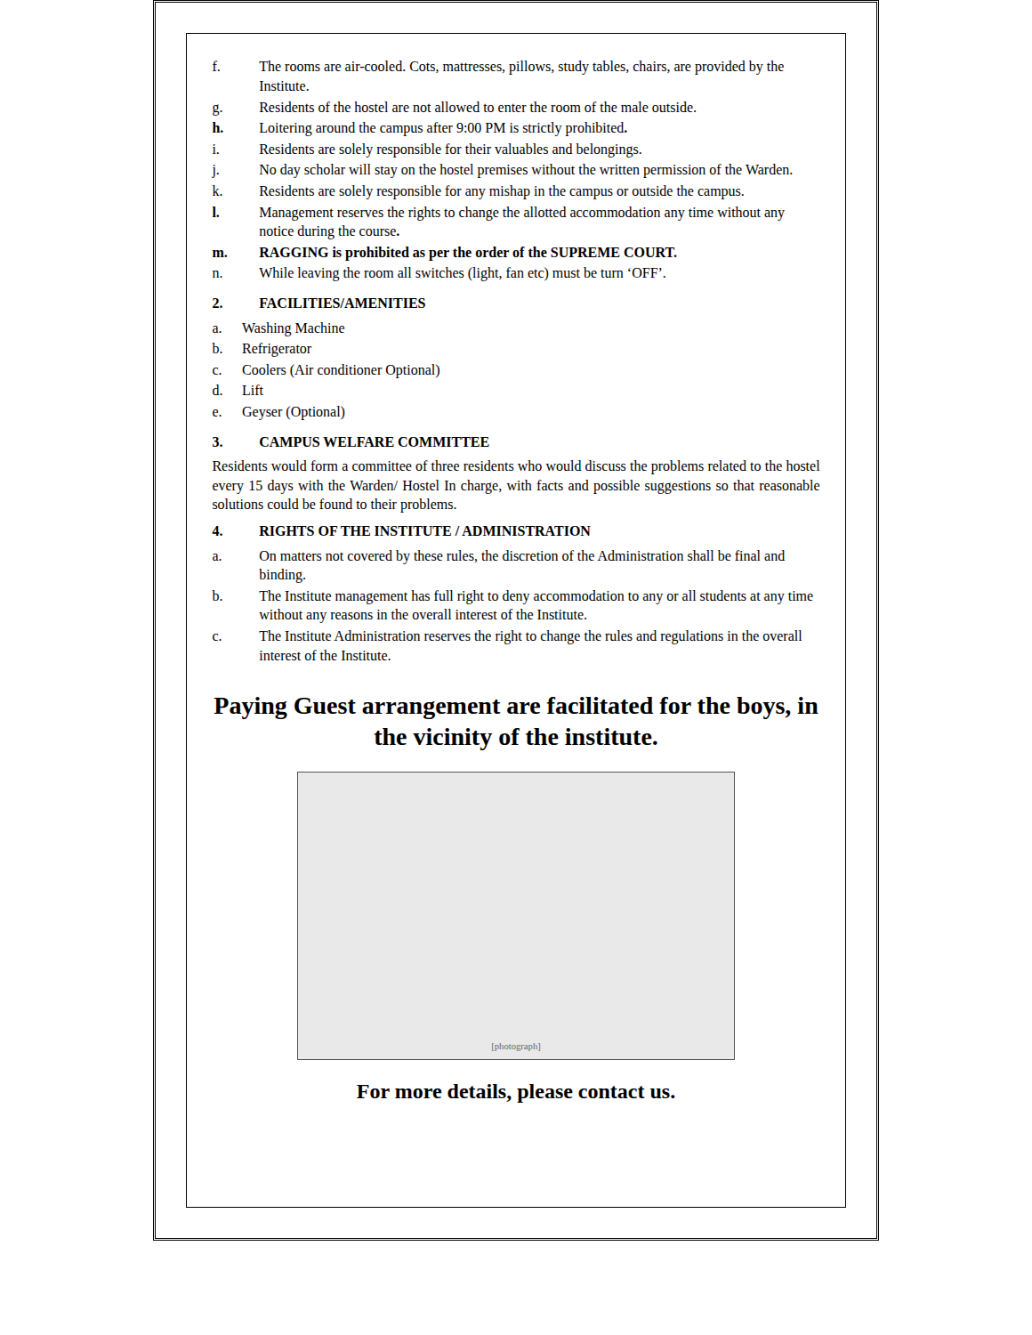| f. | The rooms are air-cooled. Cots, mattresses, pillows, study tables, chairs, are provided by the Institute. |
| g. | Residents of the hostel are not allowed to enter the room of the male outside. |
| h. | Loitering around the campus after 9:00 PM is strictly prohibited . |
| i. | Residents are solely responsible for their valuables and belongings. |
| j. | No day scholar will stay on the hostel premises without the written permission of the Warden. |
| k. | Residents are solely responsible for any mishap in the campus or outside the campus. |
| l. | Management reserves the rights to change the allotted accommodation any time without any notice during the course . |
| m. | RAGGING is prohibited as per the order of the SUPREME COURT. |
| n. | While leaving the room all switches (light, fan etc) must be turn ‘OFF’. |
| 2. | FACILITIES/AMENITIES |
| a. | Washing Machine |
| b. | Refrigerator |
| c. | Coolers (Air conditioner Optional) |
| d. | Lift |
| e. | Geyser (Optional) |
| 3. | CAMPUS WELFARE COMMITTEE |
Residents would form a committee of three residents who would discuss the problems related to the hostel every 15 days with the Warden/ Hostel In charge, with facts and possible suggestions so that reasonable solutions could be found to their problems.
| 4. | RIGHTS OF THE INSTITUTE / ADMINISTRATION |
| a. | On matters not covered by these rules, the discretion of the Administration shall be final and binding. |
| b. | The Institute management has full right to deny accommodation to any or all students at any time without any reasons in the overall interest of the Institute. |
| c. | The Institute Administration reserves the right to change the rules and regulations in the overall interest of the Institute. |
Paying Guest arrangement are facilitated for the boys, in the vicinity of the institute.
[photograph]
For more details, please contact us.